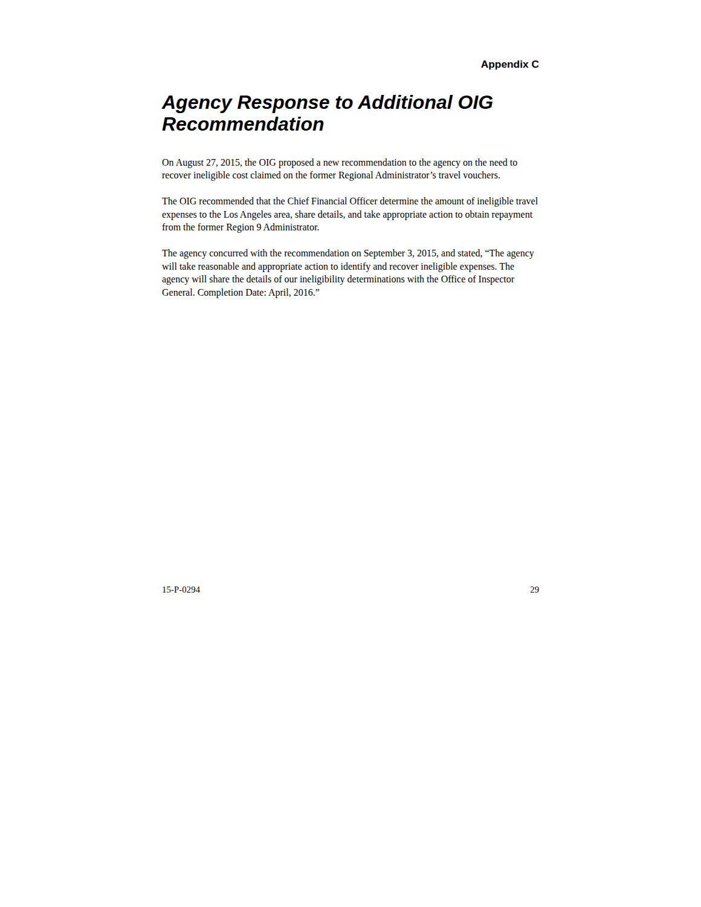Appendix C
Agency Response to Additional OIG Recommendation
On August 27, 2015, the OIG proposed a new recommendation to the agency on the need to recover ineligible cost claimed on the former Regional Administrator’s travel vouchers.
The OIG recommended that the Chief Financial Officer determine the amount of ineligible travel expenses to the Los Angeles area, share details, and take appropriate action to obtain repayment from the former Region 9 Administrator.
The agency concurred with the recommendation on September 3, 2015, and stated, “The agency will take reasonable and appropriate action to identify and recover ineligible expenses. The agency will share the details of our ineligibility determinations with the Office of Inspector General. Completion Date: April, 2016.”
15-P-0294 29